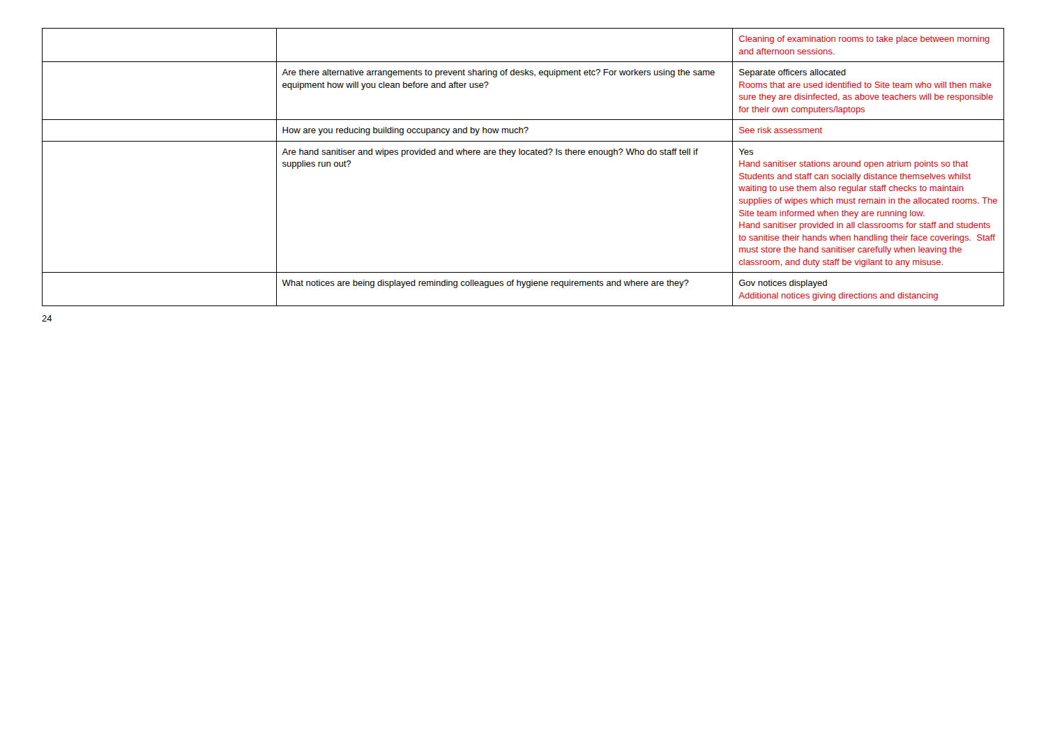| | | Cleaning of examination rooms to take place between morning and afternoon sessions. |
| | Are there alternative arrangements to prevent sharing of desks, equipment etc? For workers using the same equipment how will you clean before and after use? | Separate officers allocated Rooms that are used identified to Site team who will then make sure they are disinfected, as above teachers will be responsible for their own computers/laptops |
| | How are you reducing building occupancy and by how much? | See risk assessment |
| | Are hand sanitiser and wipes provided and where are they located? Is there enough? Who do staff tell if supplies run out? | Yes Hand sanitiser stations around open atrium points so that Students and staff can socially distance themselves whilst waiting to use them also regular staff checks to maintain supplies of wipes which must remain in the allocated rooms. The Site team informed when they are running low. Hand sanitiser provided in all classrooms for staff and students to sanitise their hands when handling their face coverings. Staff must store the hand sanitiser carefully when leaving the classroom, and duty staff be vigilant to any misuse. |
| | What notices are being displayed reminding colleagues of hygiene requirements and where are they? | Gov notices displayed Additional notices giving directions and distancing |
24